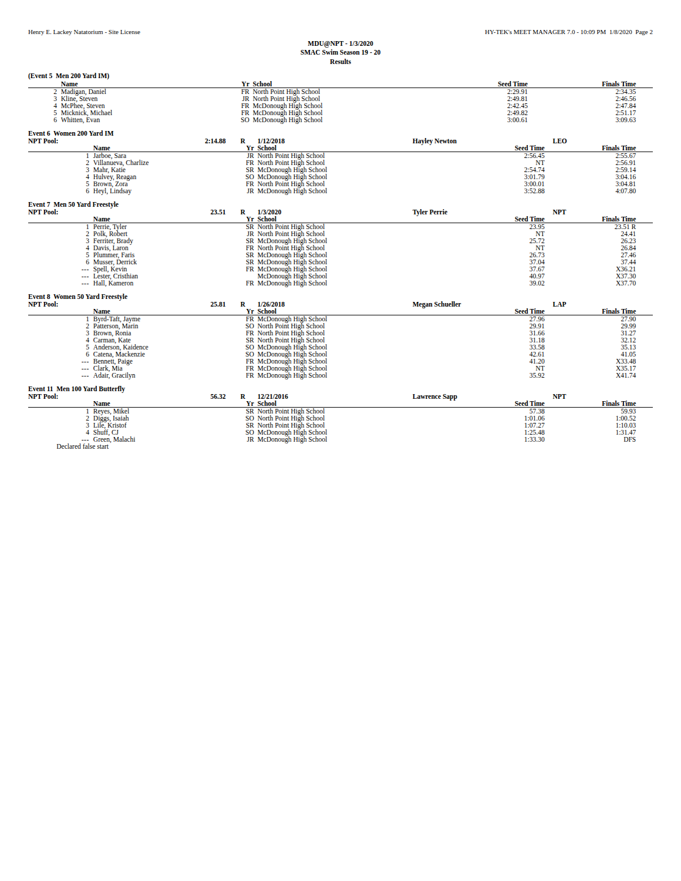Henry E. Lackey Natatorium - Site License
HY-TEK's MEET MANAGER 7.0 - 10:09 PM 1/8/2020 Page 2
MDU@NPT - 1/3/2020
SMAC Swim Season 19 - 20
Results
(Event 5 Men 200 Yard IM)
| | Name | Yr | School | Seed Time | Finals Time |
| 2 | Madigan, Daniel | FR | North Point High School | 2:29.91 | 2:34.35 |
| 3 | Kline, Steven | JR | North Point High School | 2:49.81 | 2:46.56 |
| 4 | McPhee, Steven | FR | McDonough High School | 2:42.45 | 2:47.84 |
| 5 | Micknick, Michael | FR | McDonough High School | 2:49.82 | 2:51.17 |
| 6 | Whitten, Evan | SO | McDonough High School | 3:00.61 | 3:09.63 |
Event 6 Women 200 Yard IM
| NPT Pool: | 2:14.88 | R | 1/12/2018 | Hayley Newton | LEO |
| | Name | Yr | School | Seed Time | Finals Time |
| 1 | Jarboe, Sara | JR | North Point High School | 2:56.45 | 2:55.67 |
| 2 | Villanueva, Charlize | FR | North Point High School | NT | 2:56.91 |
| 3 | Mahr, Katie | SR | McDonough High School | 2:54.74 | 2:59.14 |
| 4 | Hulvey, Reagan | SO | McDonough High School | 3:01.79 | 3:04.16 |
| 5 | Brown, Zora | FR | North Point High School | 3:00.01 | 3:04.81 |
| 6 | Heyl, Lindsay | JR | McDonough High School | 3:52.88 | 4:07.80 |
Event 7 Men 50 Yard Freestyle
| NPT Pool: | 23.51 | R | 1/3/2020 | Tyler Perrie | NPT |
| | Name | Yr | School | Seed Time | Finals Time |
| 1 | Perrie, Tyler | SR | North Point High School | 23.95 | 23.51 R |
| 2 | Polk, Robert | JR | North Point High School | NT | 24.41 |
| 3 | Ferriter, Brady | SR | McDonough High School | 25.72 | 26.23 |
| 4 | Davis, Laron | FR | North Point High School | NT | 26.84 |
| 5 | Plummer, Faris | SR | McDonough High School | 26.73 | 27.46 |
| 6 | Musser, Derrick | SR | McDonough High School | 37.04 | 37.44 |
| --- | Spell, Kevin | FR | McDonough High School | 37.67 | X36.21 |
| --- | Lester, Cristhian | | McDonough High School | 40.97 | X37.30 |
| --- | Hall, Kameron | FR | McDonough High School | 39.02 | X37.70 |
Event 8 Women 50 Yard Freestyle
| NPT Pool: | 25.81 | R | 1/26/2018 | Megan Schueller | LAP |
| | Name | Yr | School | Seed Time | Finals Time |
| 1 | Byrd-Taft, Jayme | FR | McDonough High School | 27.96 | 27.90 |
| 2 | Patterson, Marin | SO | North Point High School | 29.91 | 29.99 |
| 3 | Brown, Ronia | FR | North Point High School | 31.66 | 31.27 |
| 4 | Carman, Kate | SR | North Point High School | 31.18 | 32.12 |
| 5 | Anderson, Kaidence | SO | McDonough High School | 33.58 | 35.13 |
| 6 | Catena, Mackenzie | SO | McDonough High School | 42.61 | 41.05 |
| --- | Bennett, Paige | FR | McDonough High School | 41.20 | X33.48 |
| --- | Clark, Mia | FR | McDonough High School | NT | X35.17 |
| --- | Adair, Gracilyn | FR | McDonough High School | 35.92 | X41.74 |
Event 11 Men 100 Yard Butterfly
| NPT Pool: | 56.32 | R | 12/21/2016 | Lawrence Sapp | NPT |
| | Name | Yr | School | Seed Time | Finals Time |
| 1 | Reyes, Mikel | SR | North Point High School | 57.38 | 59.93 |
| 2 | Diggs, Isaiah | SO | North Point High School | 1:01.06 | 1:00.52 |
| 3 | Lile, Kristof | SR | North Point High School | 1:07.27 | 1:10.03 |
| 4 | Shuff, CJ | SO | McDonough High School | 1:25.48 | 1:31.47 |
| --- | Green, Malachi | JR | McDonough High School | 1:33.30 | DFS |
| Declared false start |